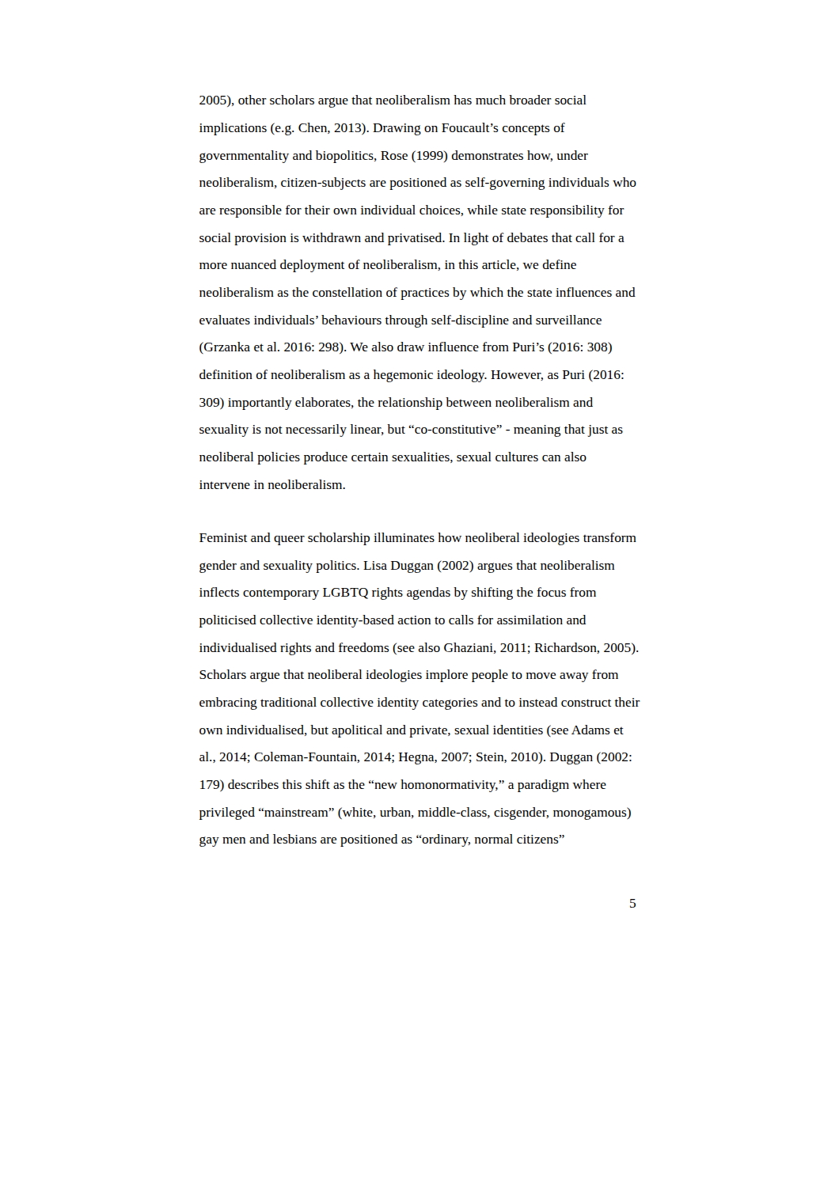2005), other scholars argue that neoliberalism has much broader social implications (e.g. Chen, 2013). Drawing on Foucault’s concepts of governmentality and biopolitics, Rose (1999) demonstrates how, under neoliberalism, citizen-subjects are positioned as self-governing individuals who are responsible for their own individual choices, while state responsibility for social provision is withdrawn and privatised. In light of debates that call for a more nuanced deployment of neoliberalism, in this article, we define neoliberalism as the constellation of practices by which the state influences and evaluates individuals’ behaviours through self-discipline and surveillance (Grzanka et al. 2016: 298). We also draw influence from Puri’s (2016: 308) definition of neoliberalism as a hegemonic ideology. However, as Puri (2016: 309) importantly elaborates, the relationship between neoliberalism and sexuality is not necessarily linear, but “co-constitutive” - meaning that just as neoliberal policies produce certain sexualities, sexual cultures can also intervene in neoliberalism.
Feminist and queer scholarship illuminates how neoliberal ideologies transform gender and sexuality politics. Lisa Duggan (2002) argues that neoliberalism inflects contemporary LGBTQ rights agendas by shifting the focus from politicised collective identity-based action to calls for assimilation and individualised rights and freedoms (see also Ghaziani, 2011; Richardson, 2005). Scholars argue that neoliberal ideologies implore people to move away from embracing traditional collective identity categories and to instead construct their own individualised, but apolitical and private, sexual identities (see Adams et al., 2014; Coleman-Fountain, 2014; Hegna, 2007; Stein, 2010). Duggan (2002: 179) describes this shift as the “new homonormativity,” a paradigm where privileged “mainstream” (white, urban, middle-class, cisgender, monogamous) gay men and lesbians are positioned as “ordinary, normal citizens”
5